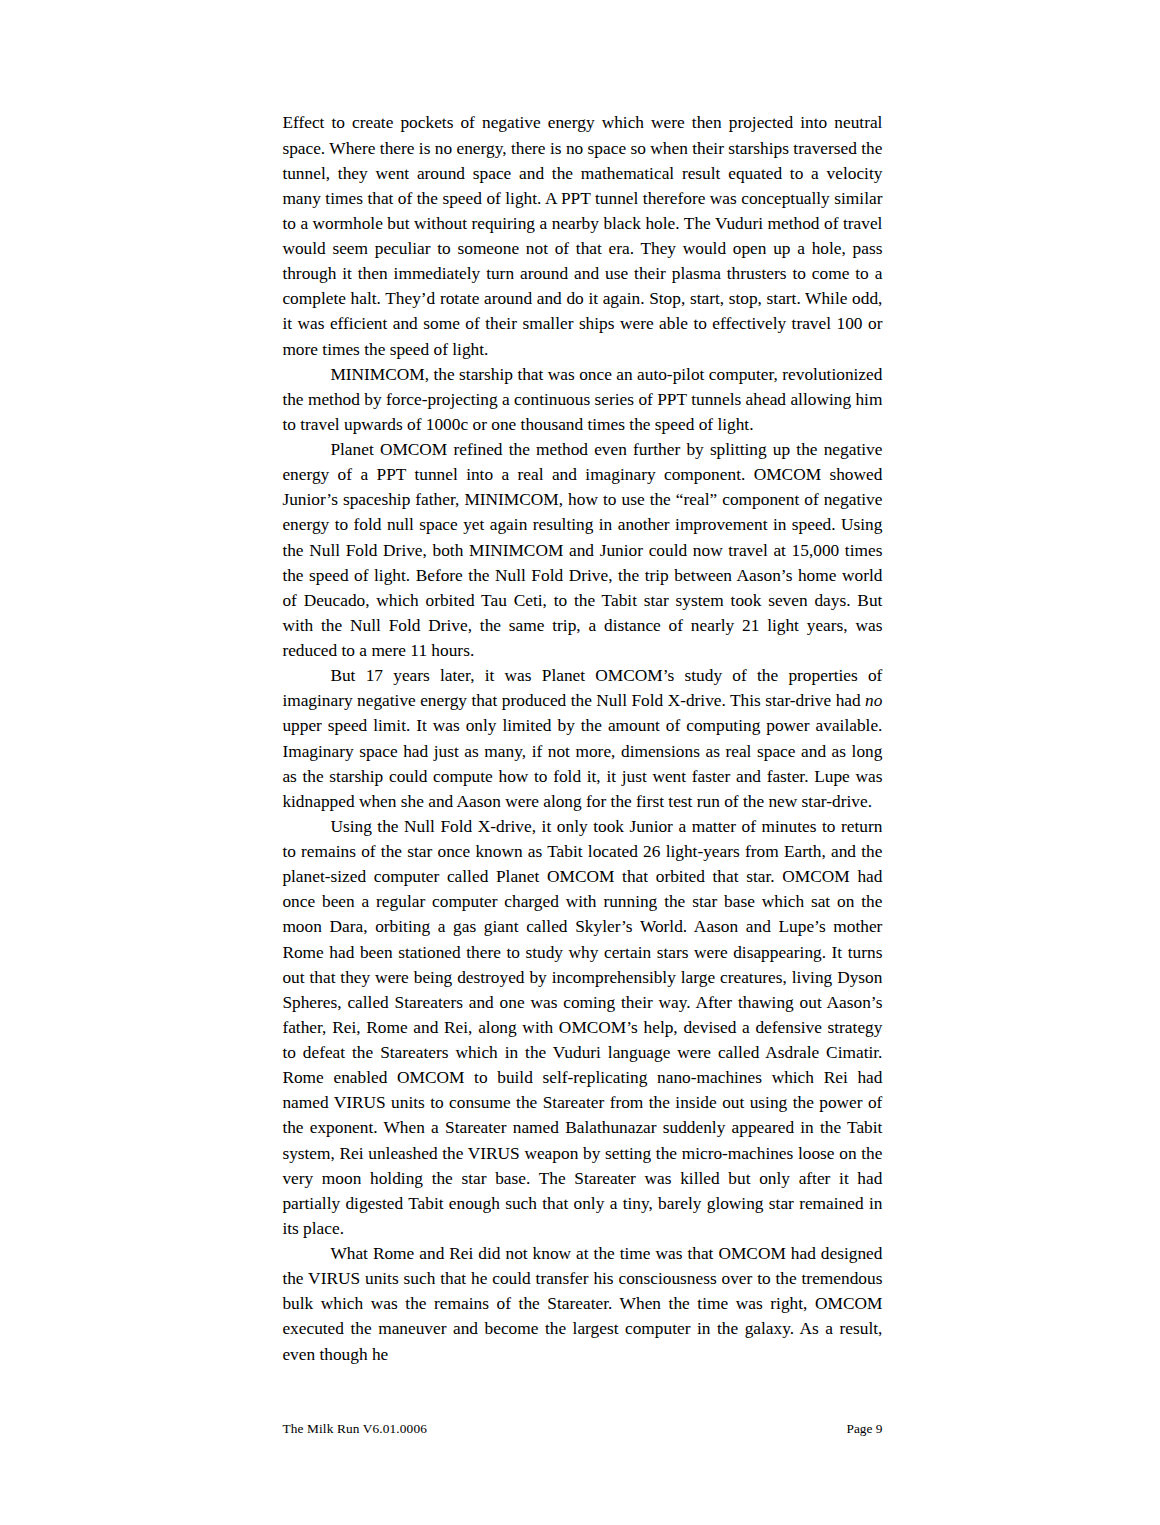Effect to create pockets of negative energy which were then projected into neutral space. Where there is no energy, there is no space so when their starships traversed the tunnel, they went around space and the mathematical result equated to a velocity many times that of the speed of light. A PPT tunnel therefore was conceptually similar to a wormhole but without requiring a nearby black hole. The Vuduri method of travel would seem peculiar to someone not of that era. They would open up a hole, pass through it then immediately turn around and use their plasma thrusters to come to a complete halt. They’d rotate around and do it again. Stop, start, stop, start. While odd, it was efficient and some of their smaller ships were able to effectively travel 100 or more times the speed of light.
MINIMCOM, the starship that was once an auto-pilot computer, revolutionized the method by force-projecting a continuous series of PPT tunnels ahead allowing him to travel upwards of 1000c or one thousand times the speed of light.
Planet OMCOM refined the method even further by splitting up the negative energy of a PPT tunnel into a real and imaginary component. OMCOM showed Junior’s spaceship father, MINIMCOM, how to use the “real” component of negative energy to fold null space yet again resulting in another improvement in speed. Using the Null Fold Drive, both MINIMCOM and Junior could now travel at 15,000 times the speed of light. Before the Null Fold Drive, the trip between Aason’s home world of Deucado, which orbited Tau Ceti, to the Tabit star system took seven days. But with the Null Fold Drive, the same trip, a distance of nearly 21 light years, was reduced to a mere 11 hours.
But 17 years later, it was Planet OMCOM’s study of the properties of imaginary negative energy that produced the Null Fold X-drive. This star-drive had no upper speed limit. It was only limited by the amount of computing power available. Imaginary space had just as many, if not more, dimensions as real space and as long as the starship could compute how to fold it, it just went faster and faster. Lupe was kidnapped when she and Aason were along for the first test run of the new star-drive.
Using the Null Fold X-drive, it only took Junior a matter of minutes to return to remains of the star once known as Tabit located 26 light-years from Earth, and the planet-sized computer called Planet OMCOM that orbited that star. OMCOM had once been a regular computer charged with running the star base which sat on the moon Dara, orbiting a gas giant called Skyler’s World. Aason and Lupe’s mother Rome had been stationed there to study why certain stars were disappearing. It turns out that they were being destroyed by incomprehensibly large creatures, living Dyson Spheres, called Stareaters and one was coming their way. After thawing out Aason’s father, Rei, Rome and Rei, along with OMCOM’s help, devised a defensive strategy to defeat the Stareaters which in the Vuduri language were called Asdrale Cimatir. Rome enabled OMCOM to build self-replicating nano-machines which Rei had named VIRUS units to consume the Stareater from the inside out using the power of the exponent. When a Stareater named Balathunazar suddenly appeared in the Tabit system, Rei unleashed the VIRUS weapon by setting the micro-machines loose on the very moon holding the star base. The Stareater was killed but only after it had partially digested Tabit enough such that only a tiny, barely glowing star remained in its place.
What Rome and Rei did not know at the time was that OMCOM had designed the VIRUS units such that he could transfer his consciousness over to the tremendous bulk which was the remains of the Stareater. When the time was right, OMCOM executed the maneuver and become the largest computer in the galaxy. As a result, even though he
The Milk Run V6.01.0006 Page 9